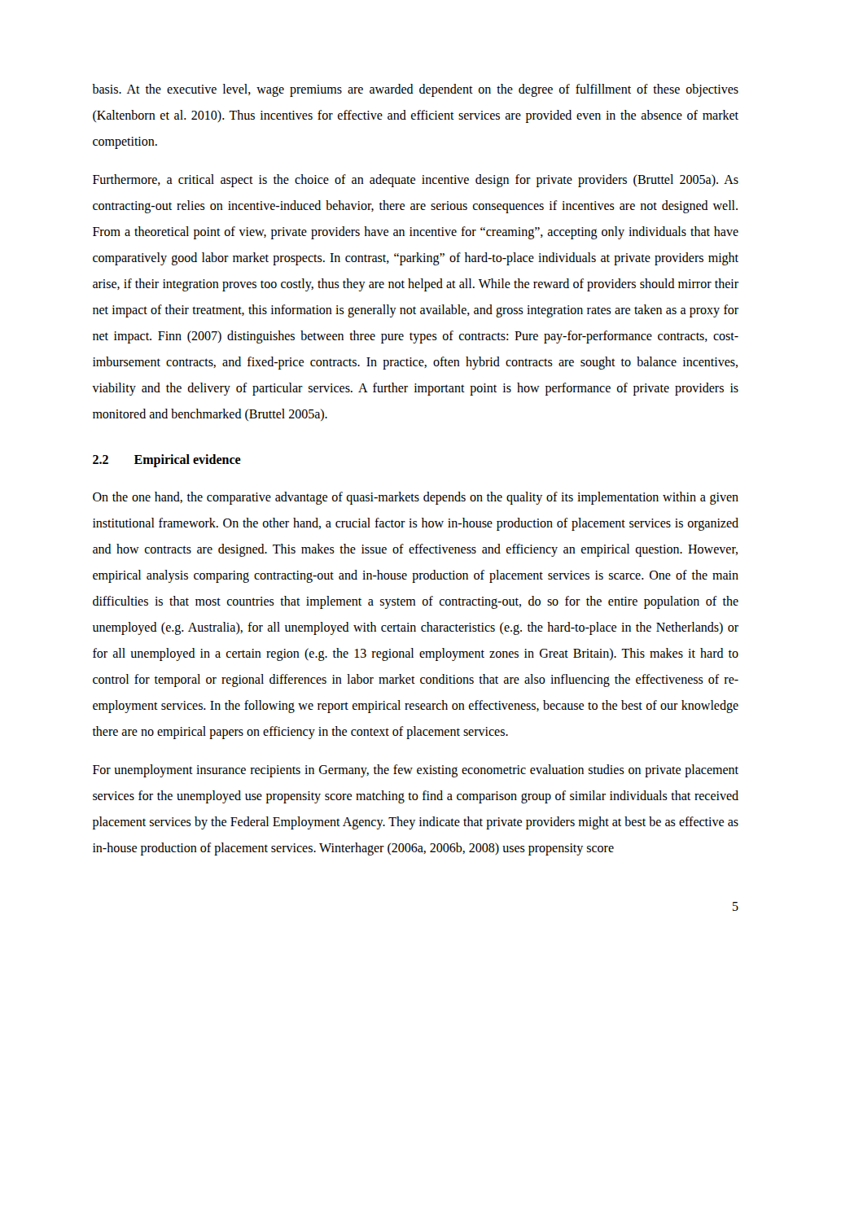basis. At the executive level, wage premiums are awarded dependent on the degree of fulfillment of these objectives (Kaltenborn et al. 2010). Thus incentives for effective and efficient services are provided even in the absence of market competition.
Furthermore, a critical aspect is the choice of an adequate incentive design for private providers (Bruttel 2005a). As contracting-out relies on incentive-induced behavior, there are serious consequences if incentives are not designed well. From a theoretical point of view, private providers have an incentive for “creaming”, accepting only individuals that have comparatively good labor market prospects. In contrast, “parking” of hard-to-place individuals at private providers might arise, if their integration proves too costly, thus they are not helped at all. While the reward of providers should mirror their net impact of their treatment, this information is generally not available, and gross integration rates are taken as a proxy for net impact. Finn (2007) distinguishes between three pure types of contracts: Pure pay-for-performance contracts, cost-imbursement contracts, and fixed-price contracts. In practice, often hybrid contracts are sought to balance incentives, viability and the delivery of particular services. A further important point is how performance of private providers is monitored and benchmarked (Bruttel 2005a).
2.2 Empirical evidence
On the one hand, the comparative advantage of quasi-markets depends on the quality of its implementation within a given institutional framework. On the other hand, a crucial factor is how in-house production of placement services is organized and how contracts are designed. This makes the issue of effectiveness and efficiency an empirical question. However, empirical analysis comparing contracting-out and in-house production of placement services is scarce. One of the main difficulties is that most countries that implement a system of contracting-out, do so for the entire population of the unemployed (e.g. Australia), for all unemployed with certain characteristics (e.g. the hard-to-place in the Netherlands) or for all unemployed in a certain region (e.g. the 13 regional employment zones in Great Britain). This makes it hard to control for temporal or regional differences in labor market conditions that are also influencing the effectiveness of re-employment services. In the following we report empirical research on effectiveness, because to the best of our knowledge there are no empirical papers on efficiency in the context of placement services.
For unemployment insurance recipients in Germany, the few existing econometric evaluation studies on private placement services for the unemployed use propensity score matching to find a comparison group of similar individuals that received placement services by the Federal Employment Agency. They indicate that private providers might at best be as effective as in-house production of placement services. Winterhager (2006a, 2006b, 2008) uses propensity score
5